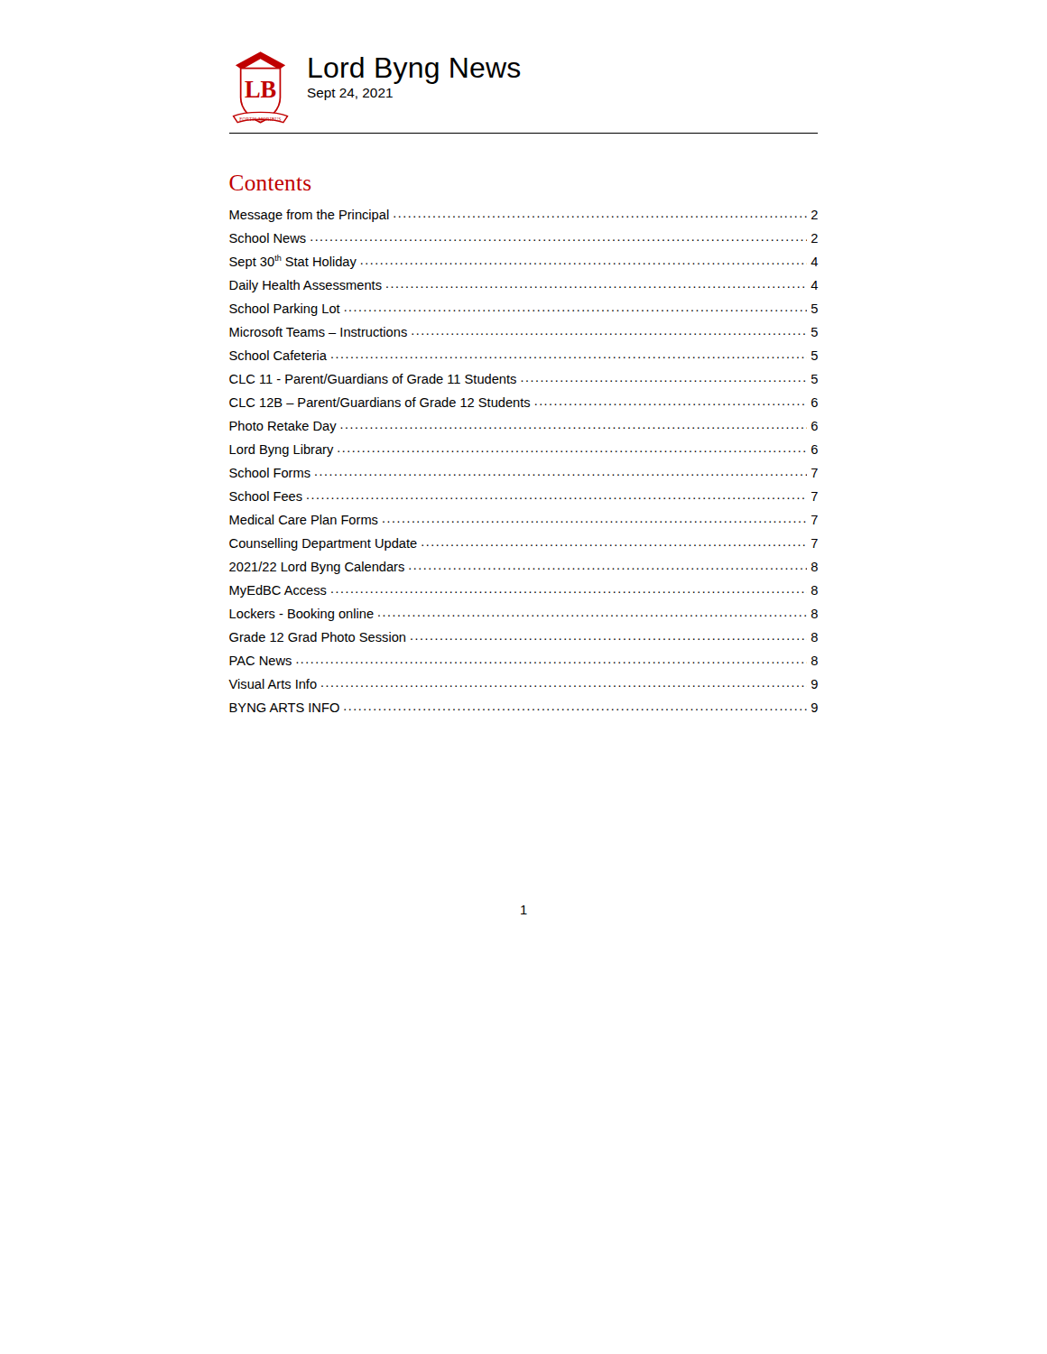LB FORTIS MORIBUS
Lord Byng News
Sept 24, 2021
Contents
Message from the Principal........................................................................................................................... 2
School News................................................................................................................................................. 2
Sept 30th Stat Holiday................................................................................................................................. 4
Daily Health Assessments............................................................................................................................. 4
School Parking Lot......................................................................................................................................... 5
Microsoft Teams – Instructions..................................................................................................................... 5
School Cafeteria............................................................................................................................................. 5
CLC 11 - Parent/Guardians of Grade 11 Students............................................................................................. 5
CLC 12B – Parent/Guardians of Grade 12 Students.......................................................................................... 6
Photo Retake Day........................................................................................................................................... 6
Lord Byng Library........................................................................................................................................... 6
School Forms................................................................................................................................................. 7
School Fees................................................................................................................................................... 7
Medical Care Plan Forms............................................................................................................................... 7
Counselling Department Update................................................................................................................... 7
2021/22 Lord Byng Calendars....................................................................................................................... 8
MyEdBC Access............................................................................................................................................. 8
Lockers - Booking online............................................................................................................................... 8
Grade 12 Grad Photo Session....................................................................................................................... 8
PAC News..................................................................................................................................................... 8
Visual Arts Info............................................................................................................................................. 9
BYNG ARTS INFO.......................................................................................................................................... 9
1